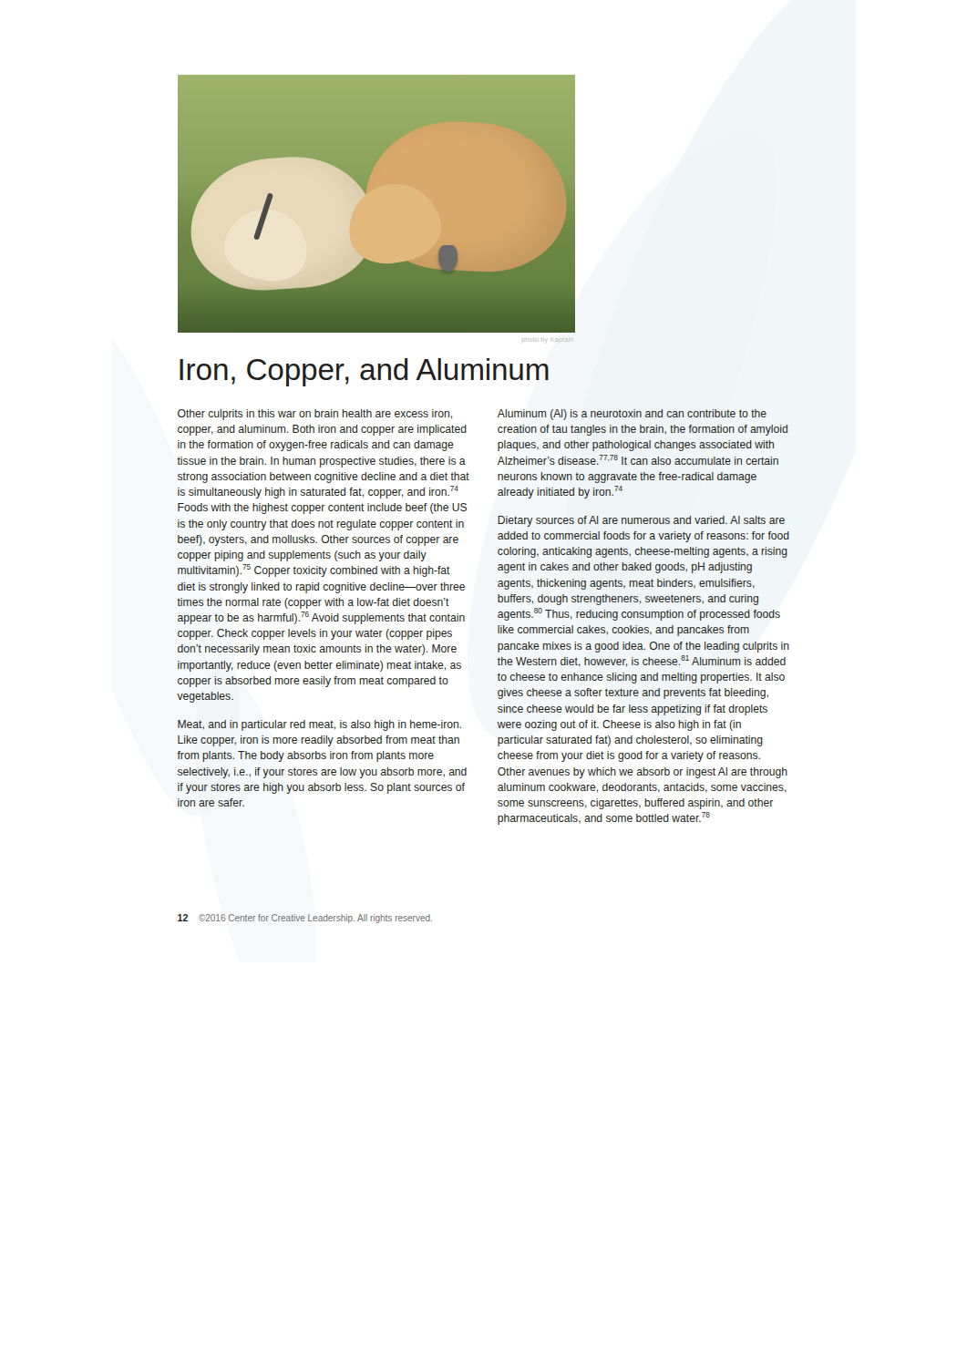photo by Kaptain
Iron, Copper, and Aluminum
Other culprits in this war on brain health are excess iron, copper, and aluminum. Both iron and copper are implicated in the formation of oxygen-free radicals and can damage tissue in the brain. In human prospective studies, there is a strong association between cognitive decline and a diet that is simultaneously high in saturated fat, copper, and iron.74 Foods with the highest copper content include beef (the US is the only country that does not regulate copper content in beef), oysters, and mollusks. Other sources of copper are copper piping and supplements (such as your daily multivitamin).75 Copper toxicity combined with a high-fat diet is strongly linked to rapid cognitive decline—over three times the normal rate (copper with a low-fat diet doesn’t appear to be as harmful).76 Avoid supplements that contain copper. Check copper levels in your water (copper pipes don’t necessarily mean toxic amounts in the water). More importantly, reduce (even better eliminate) meat intake, as copper is absorbed more easily from meat compared to vegetables.
Meat, and in particular red meat, is also high in heme-iron. Like copper, iron is more readily absorbed from meat than from plants. The body absorbs iron from plants more selectively, i.e., if your stores are low you absorb more, and if your stores are high you absorb less. So plant sources of iron are safer.
Aluminum (Al) is a neurotoxin and can contribute to the creation of tau tangles in the brain, the formation of amyloid plaques, and other pathological changes associated with Alzheimer’s disease.77,78 It can also accumulate in certain neurons known to aggravate the free-radical damage already initiated by iron.74
Dietary sources of Al are numerous and varied. Al salts are added to commercial foods for a variety of reasons: for food coloring, anticaking agents, cheese-melting agents, a rising agent in cakes and other baked goods, pH adjusting agents, thickening agents, meat binders, emulsifiers, buffers, dough strengtheners, sweeteners, and curing agents.80 Thus, reducing consumption of processed foods like commercial cakes, cookies, and pancakes from pancake mixes is a good idea. One of the leading culprits in the Western diet, however, is cheese.81 Aluminum is added to cheese to enhance slicing and melting properties. It also gives cheese a softer texture and prevents fat bleeding, since cheese would be far less appetizing if fat droplets were oozing out of it. Cheese is also high in fat (in particular saturated fat) and cholesterol, so eliminating cheese from your diet is good for a variety of reasons. Other avenues by which we absorb or ingest Al are through aluminum cookware, deodorants, antacids, some vaccines, some sunscreens, cigarettes, buffered aspirin, and other pharmaceuticals, and some bottled water.78
12©2016 Center for Creative Leadership. All rights reserved.